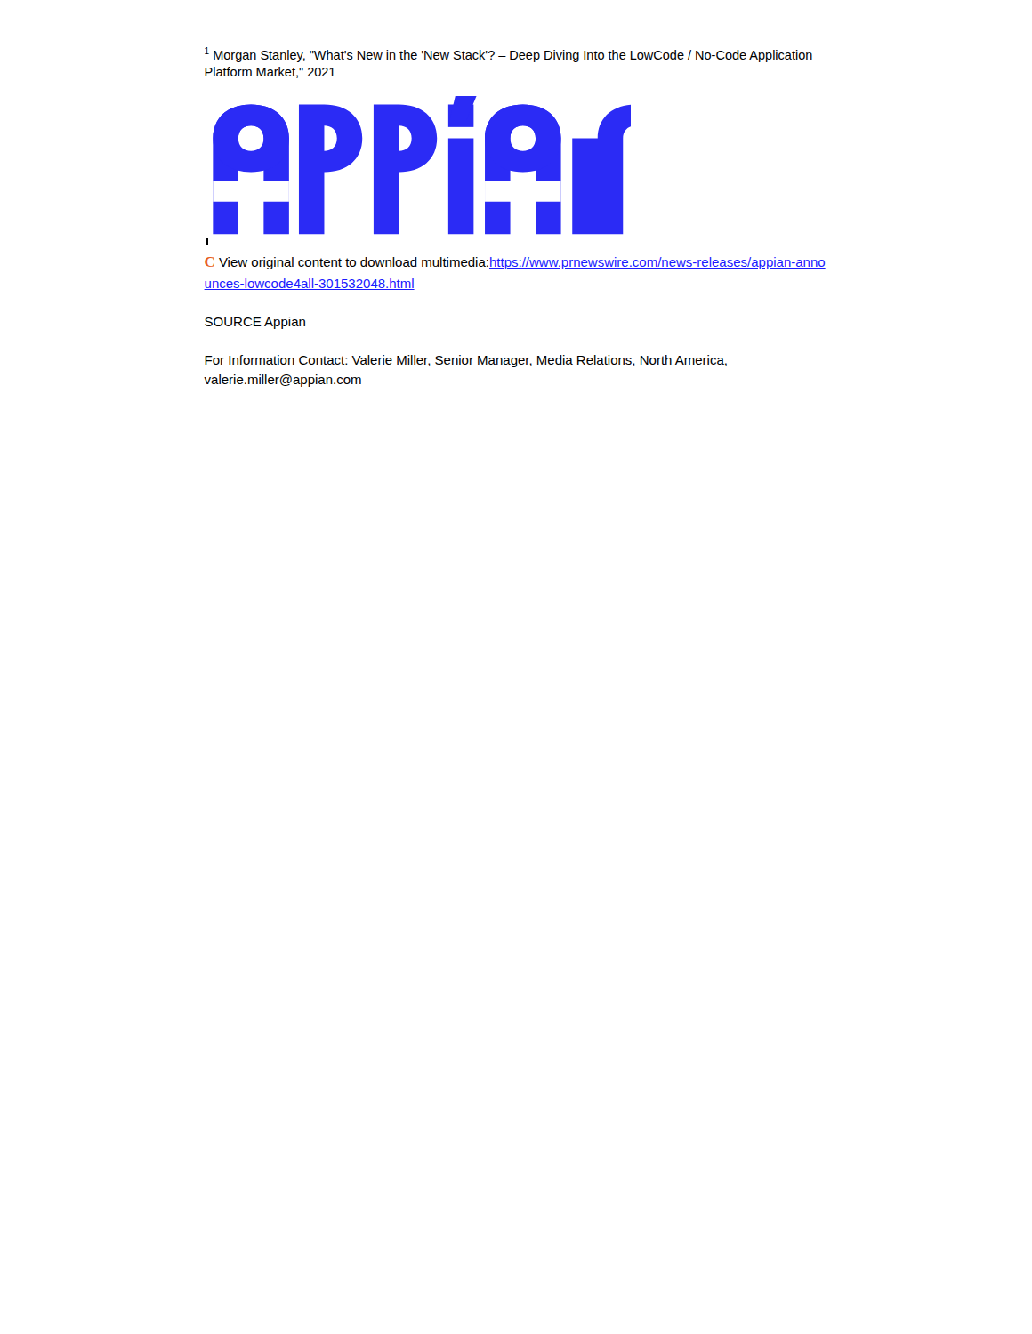1 Morgan Stanley, "What's New in the 'New Stack'? – Deep Diving Into the LowCode / No-Code Application Platform Market," 2021
CView original content to download multimedia:https://www.prnewswire.com/news-releases/appian-announces-lowcode4all-301532048.html
SOURCE Appian
For Information Contact: Valerie Miller, Senior Manager, Media Relations, North America, valerie.miller@appian.com